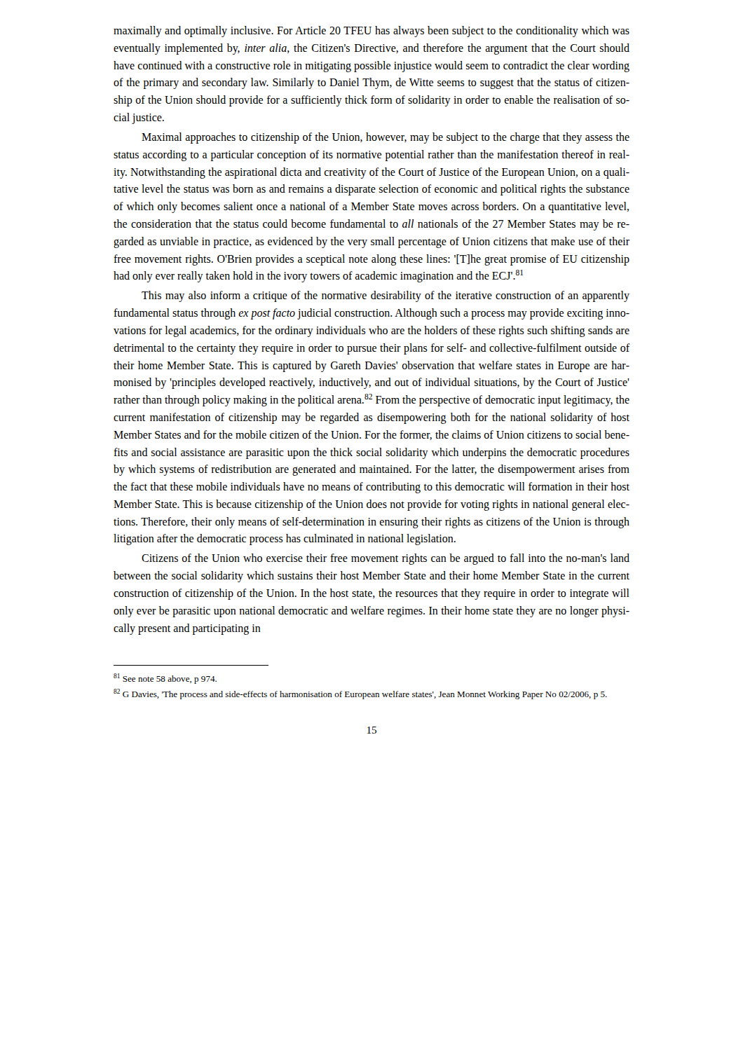maximally and optimally inclusive. For Article 20 TFEU has always been subject to the conditionality which was eventually implemented by, inter alia, the Citizen's Directive, and therefore the argument that the Court should have continued with a constructive role in mitigating possible injustice would seem to contradict the clear wording of the primary and secondary law. Similarly to Daniel Thym, de Witte seems to suggest that the status of citizenship of the Union should provide for a sufficiently thick form of solidarity in order to enable the realisation of social justice.
Maximal approaches to citizenship of the Union, however, may be subject to the charge that they assess the status according to a particular conception of its normative potential rather than the manifestation thereof in reality. Notwithstanding the aspirational dicta and creativity of the Court of Justice of the European Union, on a qualitative level the status was born as and remains a disparate selection of economic and political rights the substance of which only becomes salient once a national of a Member State moves across borders. On a quantitative level, the consideration that the status could become fundamental to all nationals of the 27 Member States may be regarded as unviable in practice, as evidenced by the very small percentage of Union citizens that make use of their free movement rights. O'Brien provides a sceptical note along these lines: '[T]he great promise of EU citizenship had only ever really taken hold in the ivory towers of academic imagination and the ECJ'.81
This may also inform a critique of the normative desirability of the iterative construction of an apparently fundamental status through ex post facto judicial construction. Although such a process may provide exciting innovations for legal academics, for the ordinary individuals who are the holders of these rights such shifting sands are detrimental to the certainty they require in order to pursue their plans for self- and collective-fulfilment outside of their home Member State. This is captured by Gareth Davies' observation that welfare states in Europe are harmonised by 'principles developed reactively, inductively, and out of individual situations, by the Court of Justice' rather than through policy making in the political arena.82 From the perspective of democratic input legitimacy, the current manifestation of citizenship may be regarded as disempowering both for the national solidarity of host Member States and for the mobile citizen of the Union. For the former, the claims of Union citizens to social benefits and social assistance are parasitic upon the thick social solidarity which underpins the democratic procedures by which systems of redistribution are generated and maintained. For the latter, the disempowerment arises from the fact that these mobile individuals have no means of contributing to this democratic will formation in their host Member State. This is because citizenship of the Union does not provide for voting rights in national general elections. Therefore, their only means of self-determination in ensuring their rights as citizens of the Union is through litigation after the democratic process has culminated in national legislation.
Citizens of the Union who exercise their free movement rights can be argued to fall into the no-man's land between the social solidarity which sustains their host Member State and their home Member State in the current construction of citizenship of the Union. In the host state, the resources that they require in order to integrate will only ever be parasitic upon national democratic and welfare regimes. In their home state they are no longer physically present and participating in
81 See note 58 above, p 974.
82 G Davies, 'The process and side-effects of harmonisation of European welfare states', Jean Monnet Working Paper No 02/2006, p 5.
15